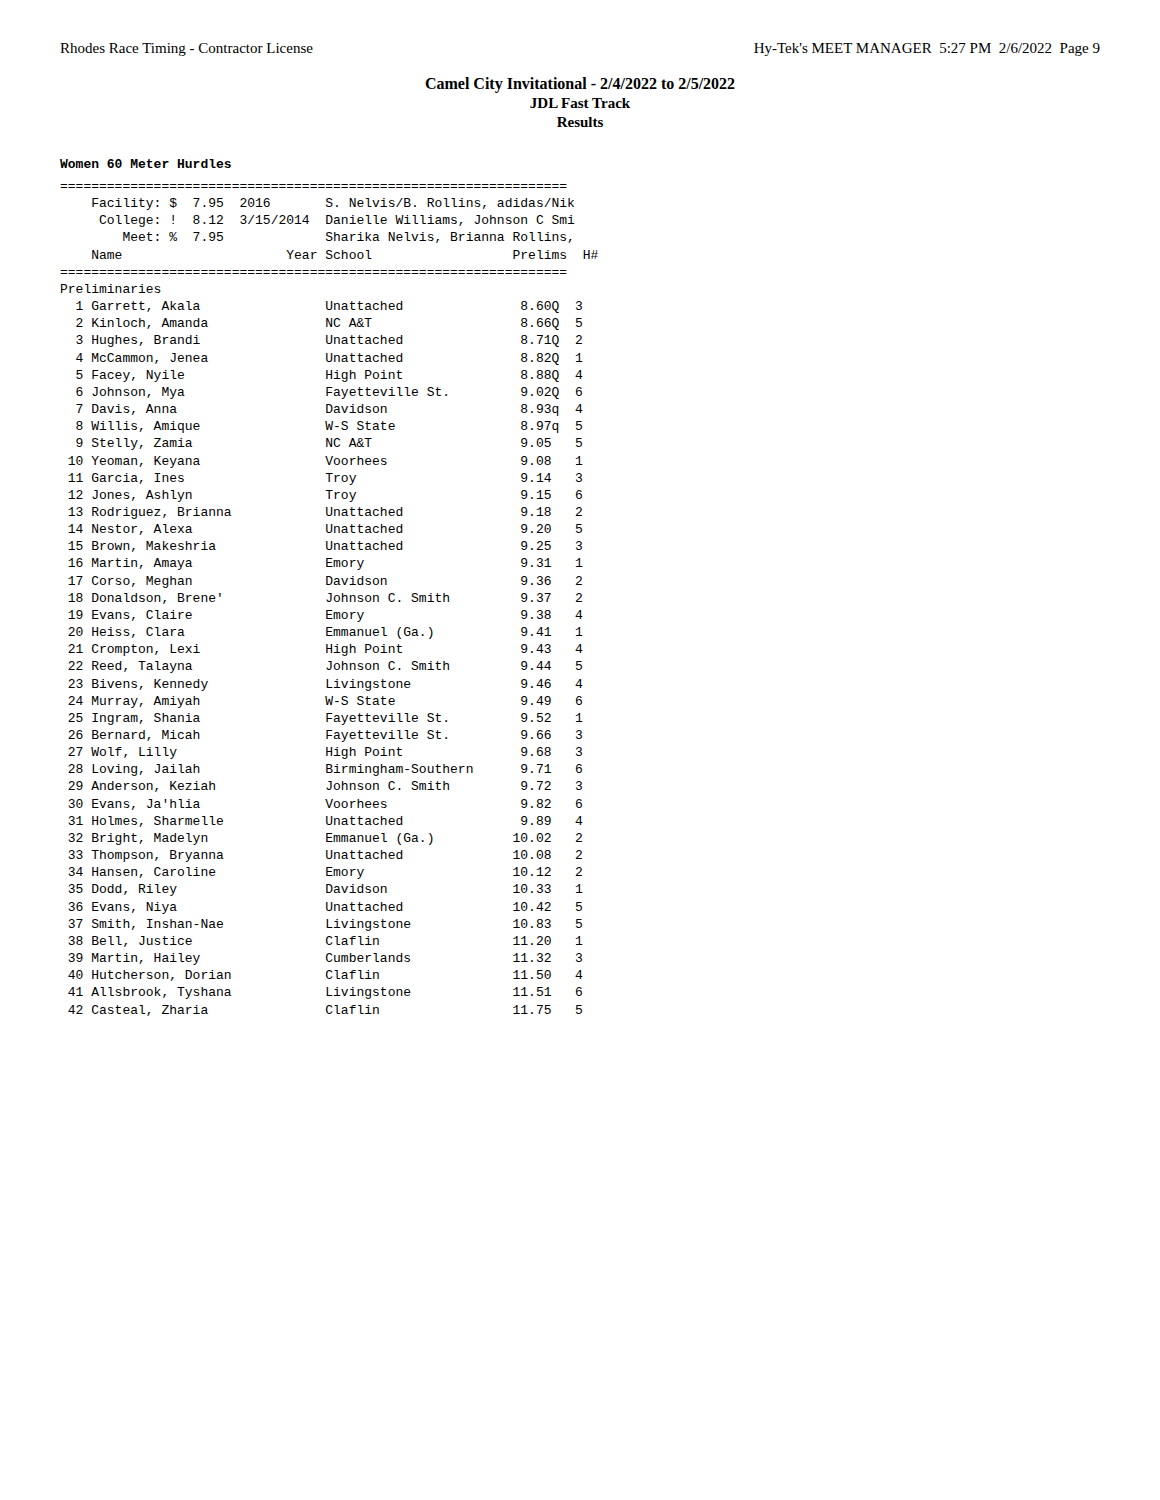Rhodes Race Timing - Contractor License
Hy-Tek's MEET MANAGER 5:27 PM 2/6/2022 Page 9
Camel City Invitational - 2/4/2022 to 2/5/2022
JDL Fast Track
Results
Women 60 Meter Hurdles
=================================================================
    Facility: $  7.95  2016       S. Nelvis/B. Rollins, adidas/Nik
     College: !  8.12  3/15/2014  Danielle Williams, Johnson C Smi
        Meet: %  7.95             Sharika Nelvis, Brianna Rollins,
    Name                     Year School                  Prelims  H#
=================================================================
Preliminaries
  1 Garrett, Akala                Unattached               8.60Q  3
  2 Kinloch, Amanda               NC A&T                   8.66Q  5
  3 Hughes, Brandi                Unattached               8.71Q  2
  4 McCammon, Jenea               Unattached               8.82Q  1
  5 Facey, Nyile                  High Point               8.88Q  4
  6 Johnson, Mya                  Fayetteville St.         9.02Q  6
  7 Davis, Anna                   Davidson                 8.93q  4
  8 Willis, Amique                W-S State                8.97q  5
  9 Stelly, Zamia                 NC A&T                   9.05   5
 10 Yeoman, Keyana                Voorhees                 9.08   1
 11 Garcia, Ines                  Troy                     9.14   3
 12 Jones, Ashlyn                 Troy                     9.15   6
 13 Rodriguez, Brianna            Unattached               9.18   2
 14 Nestor, Alexa                 Unattached               9.20   5
 15 Brown, Makeshria              Unattached               9.25   3
 16 Martin, Amaya                 Emory                    9.31   1
 17 Corso, Meghan                 Davidson                 9.36   2
 18 Donaldson, Brene'             Johnson C. Smith         9.37   2
 19 Evans, Claire                 Emory                    9.38   4
 20 Heiss, Clara                  Emmanuel (Ga.)           9.41   1
 21 Crompton, Lexi                High Point               9.43   4
 22 Reed, Talayna                 Johnson C. Smith         9.44   5
 23 Bivens, Kennedy               Livingstone              9.46   4
 24 Murray, Amiyah                W-S State                9.49   6
 25 Ingram, Shania                Fayetteville St.         9.52   1
 26 Bernard, Micah                Fayetteville St.         9.66   3
 27 Wolf, Lilly                   High Point               9.68   3
 28 Loving, Jailah                Birmingham-Southern      9.71   6
 29 Anderson, Keziah              Johnson C. Smith         9.72   3
 30 Evans, Ja'hlia                Voorhees                 9.82   6
 31 Holmes, Sharmelle             Unattached               9.89   4
 32 Bright, Madelyn               Emmanuel (Ga.)          10.02   2
 33 Thompson, Bryanna             Unattached              10.08   2
 34 Hansen, Caroline              Emory                   10.12   2
 35 Dodd, Riley                   Davidson                10.33   1
 36 Evans, Niya                   Unattached              10.42   5
 37 Smith, Inshan-Nae             Livingstone             10.83   5
 38 Bell, Justice                 Claflin                 11.20   1
 39 Martin, Hailey                Cumberlands             11.32   3
 40 Hutcherson, Dorian            Claflin                 11.50   4
 41 Allsbrook, Tyshana            Livingstone             11.51   6
 42 Casteal, Zharia               Claflin                 11.75   5